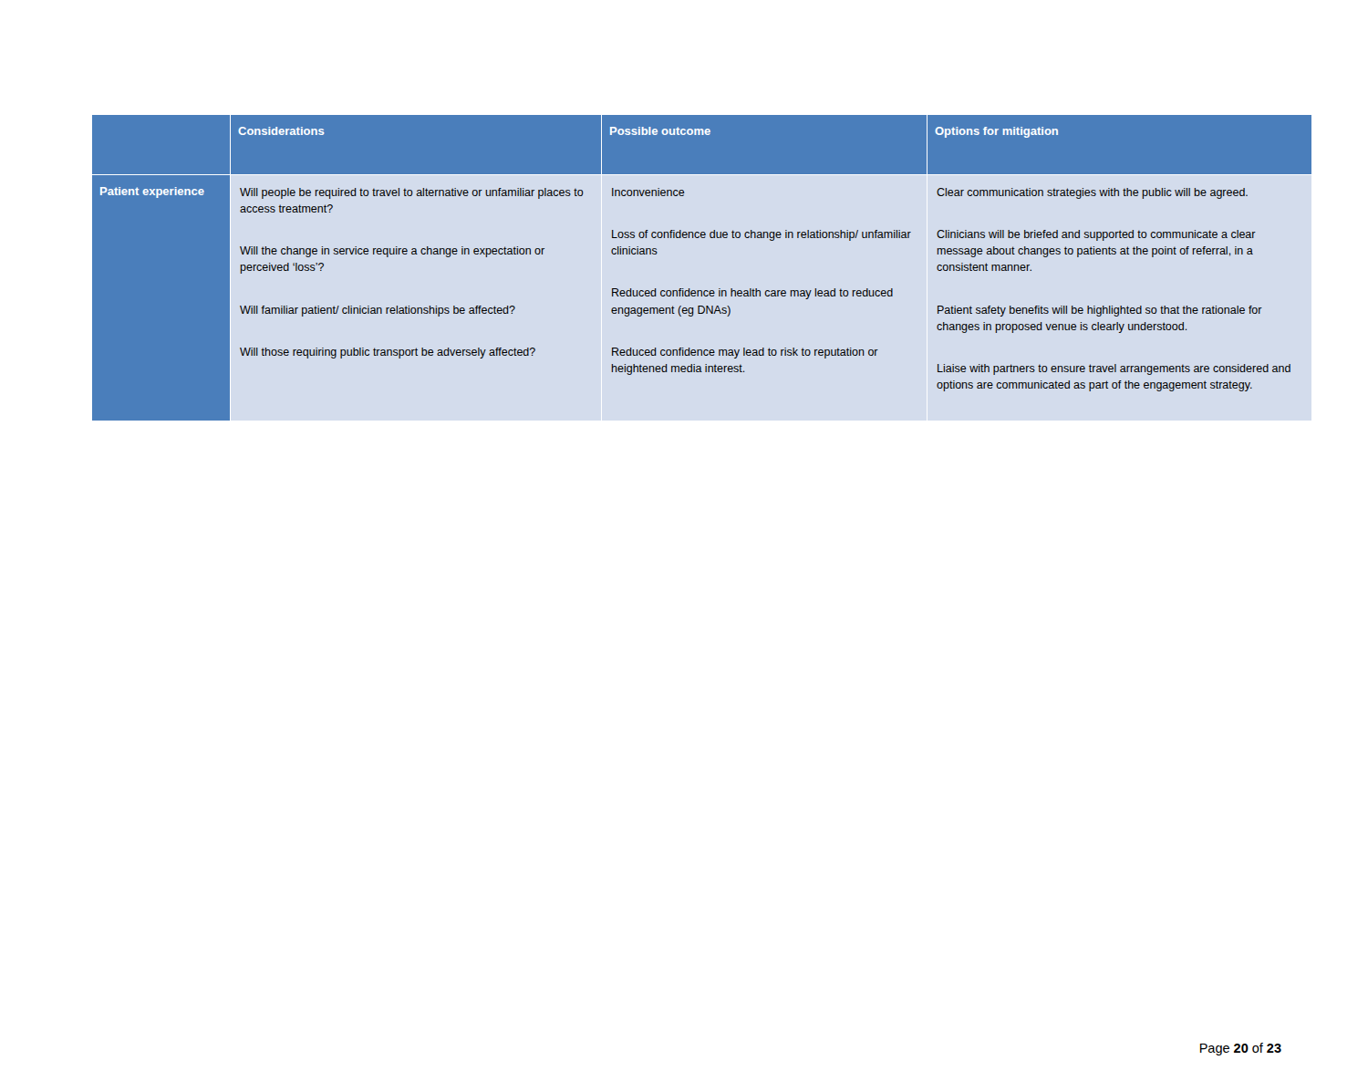| | Considerations | Possible outcome | Options for mitigation |
| --- | --- | --- | --- |
| Patient experience | Will people be required to travel to alternative or unfamiliar places to access treatment? Will the change in service require a change in expectation or perceived ‘loss’? Will familiar patient/ clinician relationships be affected? Will those requiring public transport be adversely affected? | Inconvenience Loss of confidence due to change in relationship/ unfamiliar clinicians Reduced confidence in health care may lead to reduced engagement (eg DNAs) Reduced confidence may lead to risk to reputation or heightened media interest. | Clear communication strategies with the public will be agreed. Clinicians will be briefed and supported to communicate a clear message about changes to patients at the point of referral, in a consistent manner. Patient safety benefits will be highlighted so that the rationale for changes in proposed venue is clearly understood. Liaise with partners to ensure travel arrangements are considered and options are communicated as part of the engagement strategy. |
Page 20 of 23